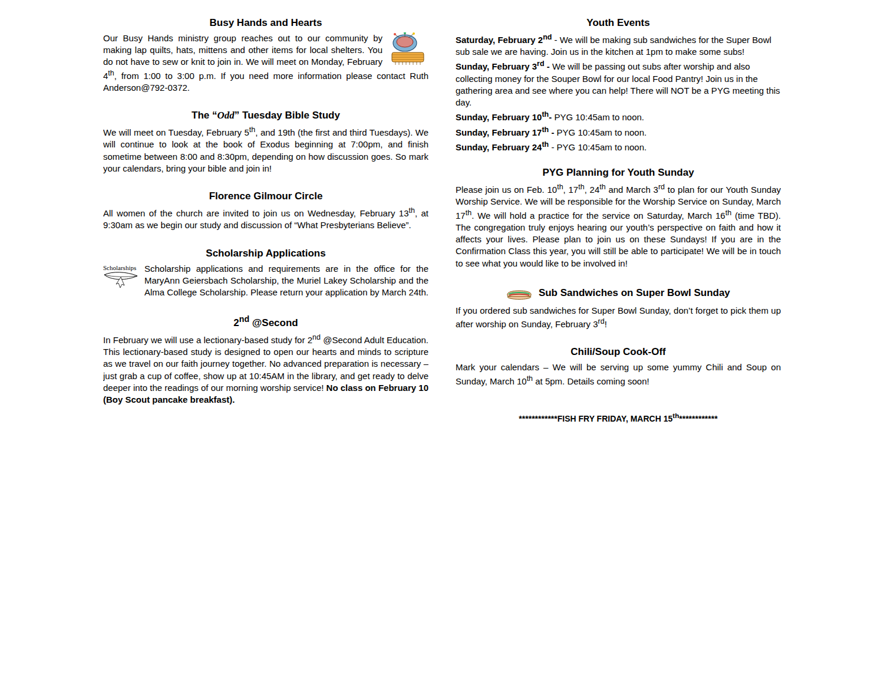Busy Hands and Hearts
Our Busy Hands ministry group reaches out to our community by making lap quilts, hats, mittens and other items for local shelters. You do not have to sew or knit to join in. We will meet on Monday, February 4th, from 1:00 to 3:00 p.m. If you need more information please contact Ruth Anderson@792-0372.
The “Odd” Tuesday Bible Study
We will meet on Tuesday, February 5th, and 19th (the first and third Tuesdays). We will continue to look at the book of Exodus beginning at 7:00pm, and finish sometime between 8:00 and 8:30pm, depending on how discussion goes. So mark your calendars, bring your bible and join in!
Florence Gilmour Circle
All women of the church are invited to join us on Wednesday, February 13th, at 9:30am as we begin our study and discussion of “What Presbyterians Believe”.
Scholarship Applications
Scholarships
Scholarship applications and requirements are in the office for the MaryAnn Geiersbach Scholarship, the Muriel Lakey Scholarship and the Alma College Scholarship. Please return your application by March 24th.
2nd @Second
In February we will use a lectionary-based study for 2nd @Second Adult Education. This lectionary-based study is designed to open our hearts and minds to scripture as we travel on our faith journey together. No advanced preparation is necessary – just grab a cup of coffee, show up at 10:45AM in the library, and get ready to delve deeper into the readings of our morning worship service! No class on February 10 (Boy Scout pancake breakfast).
Youth Events
Saturday, February 2nd - We will be making sub sandwiches for the Super Bowl sub sale we are having. Join us in the kitchen at 1pm to make some subs!
Sunday, February 3rd - We will be passing out subs after worship and also collecting money for the Souper Bowl for our local Food Pantry! Join us in the gathering area and see where you can help! There will NOT be a PYG meeting this day.
Sunday, February 10th- PYG 10:45am to noon.
Sunday, February 17th - PYG 10:45am to noon.
Sunday, February 24th - PYG 10:45am to noon.
PYG Planning for Youth Sunday
Please join us on Feb. 10th, 17th, 24th and March 3rd to plan for our Youth Sunday Worship Service. We will be responsible for the Worship Service on Sunday, March 17th. We will hold a practice for the service on Saturday, March 16th (time TBD). The congregation truly enjoys hearing our youth’s perspective on faith and how it affects your lives. Please plan to join us on these Sundays! If you are in the Confirmation Class this year, you will still be able to participate! We will be in touch to see what you would like to be involved in!
Sub Sandwiches on Super Bowl Sunday
If you ordered sub sandwiches for Super Bowl Sunday, don’t forget to pick them up after worship on Sunday, February 3rd!
Chili/Soup Cook-Off
Mark your calendars – We will be serving up some yummy Chili and Soup on Sunday, March 10th at 5pm. Details coming soon!
************FISH FRY FRIDAY, MARCH 15th************